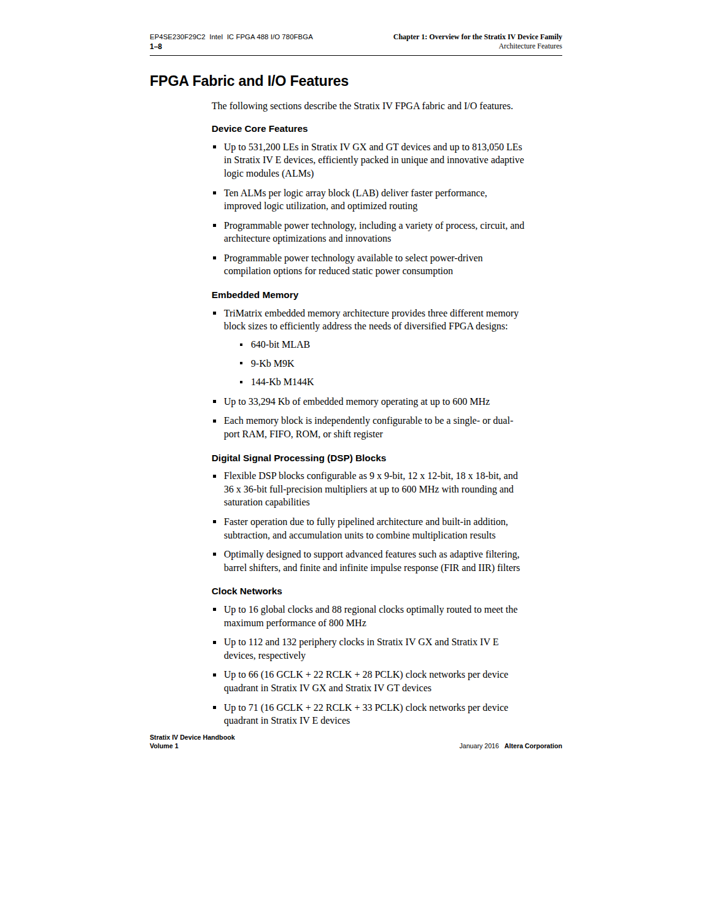EP4SE230F29C2 Intel IC FPGA 488 I/O 780FBGA
1–8
Chapter 1: Overview for the Stratix IV Device Family
Architecture Features
FPGA Fabric and I/O Features
The following sections describe the Stratix IV FPGA fabric and I/O features.
Device Core Features
Up to 531,200 LEs in Stratix IV GX and GT devices and up to 813,050 LEs in Stratix IV E devices, efficiently packed in unique and innovative adaptive logic modules (ALMs)
Ten ALMs per logic array block (LAB) deliver faster performance, improved logic utilization, and optimized routing
Programmable power technology, including a variety of process, circuit, and architecture optimizations and innovations
Programmable power technology available to select power-driven compilation options for reduced static power consumption
Embedded Memory
TriMatrix embedded memory architecture provides three different memory block sizes to efficiently address the needs of diversified FPGA designs:
640-bit MLAB
9-Kb M9K
144-Kb M144K
Up to 33,294 Kb of embedded memory operating at up to 600 MHz
Each memory block is independently configurable to be a single- or dual-port RAM, FIFO, ROM, or shift register
Digital Signal Processing (DSP) Blocks
Flexible DSP blocks configurable as 9 x 9-bit, 12 x 12-bit, 18 x 18-bit, and 36 x 36-bit full-precision multipliers at up to 600 MHz with rounding and saturation capabilities
Faster operation due to fully pipelined architecture and built-in addition, subtraction, and accumulation units to combine multiplication results
Optimally designed to support advanced features such as adaptive filtering, barrel shifters, and finite and infinite impulse response (FIR and IIR) filters
Clock Networks
Up to 16 global clocks and 88 regional clocks optimally routed to meet the maximum performance of 800 MHz
Up to 112 and 132 periphery clocks in Stratix IV GX and Stratix IV E devices, respectively
Up to 66 (16 GCLK + 22 RCLK + 28 PCLK) clock networks per device quadrant in Stratix IV GX and Stratix IV GT devices
Up to 71 (16 GCLK + 22 RCLK + 33 PCLK) clock networks per device quadrant in Stratix IV E devices
Stratix IV Device Handbook
Volume 1
January 2016 Altera Corporation